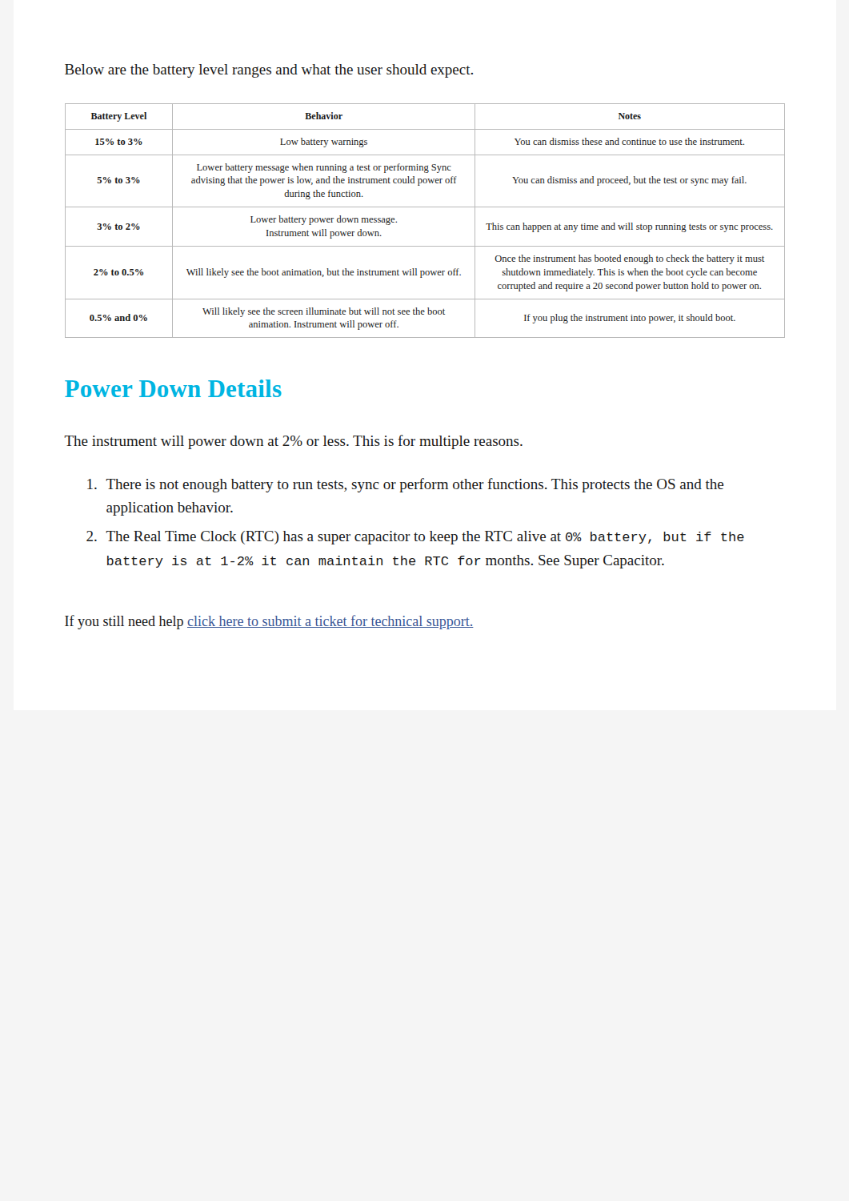Below are the battery level ranges and what the user should expect.
| Battery Level | Behavior | Notes |
| --- | --- | --- |
| 15% to 3% | Low battery warnings | You can dismiss these and continue to use the instrument. |
| 5% to 3% | Lower battery message when running a test or performing Sync advising that the power is low, and the instrument could power off during the function. | You can dismiss and proceed, but the test or sync may fail. |
| 3% to 2% | Lower battery power down message. Instrument will power down. | This can happen at any time and will stop running tests or sync process. |
| 2% to 0.5% | Will likely see the boot animation, but the instrument will power off. | Once the instrument has booted enough to check the battery it must shutdown immediately. This is when the boot cycle can become corrupted and require a 20 second power button hold to power on. |
| 0.5% and 0% | Will likely see the screen illuminate but will not see the boot animation. Instrument will power off. | If you plug the instrument into power, it should boot. |
Power Down Details
The instrument will power down at 2% or less. This is for multiple reasons.
There is not enough battery to run tests, sync or perform other functions. This protects the OS and the application behavior.
The Real Time Clock (RTC) has a super capacitor to keep the RTC alive at 0% battery, but if the battery is at 1-2% it can maintain the RTC for months. See Super Capacitor.
If you still need help click here to submit a ticket for technical support.